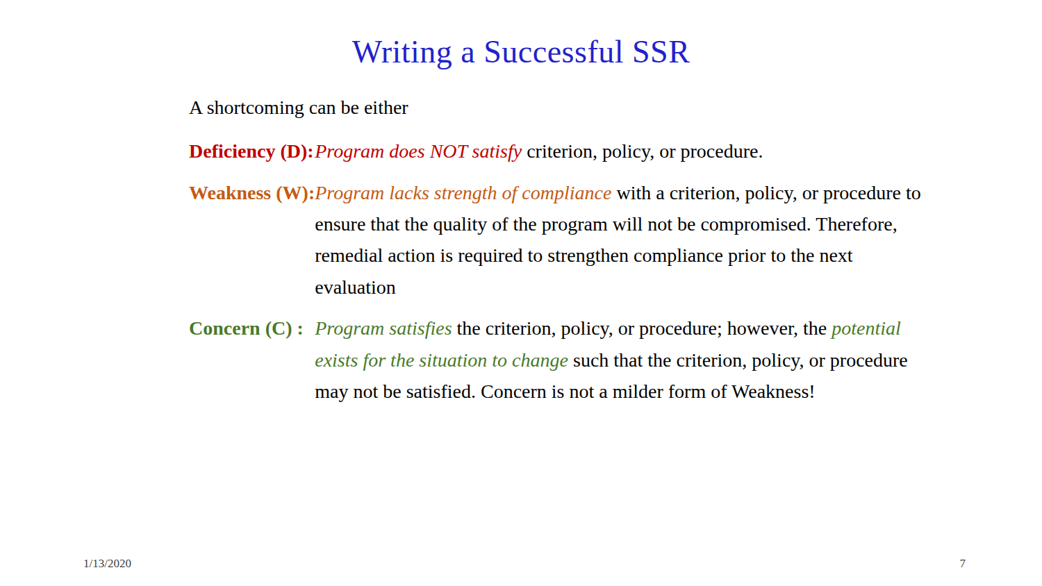Writing a Successful SSR
A shortcoming can be either
| Deficiency (D): | Program does NOT satisfy criterion, policy, or procedure. |
| Weakness (W): | Program lacks strength of compliance with a criterion, policy, or procedure to ensure that the quality of the program will not be compromised. Therefore, remedial action is required to strengthen compliance prior to the next evaluation |
| Concern (C) : | Program satisfies the criterion, policy, or procedure; however, the potential exists for the situation to change such that the criterion, policy, or procedure may not be satisfied. Concern is not a milder form of Weakness! |
1/13/2020
7